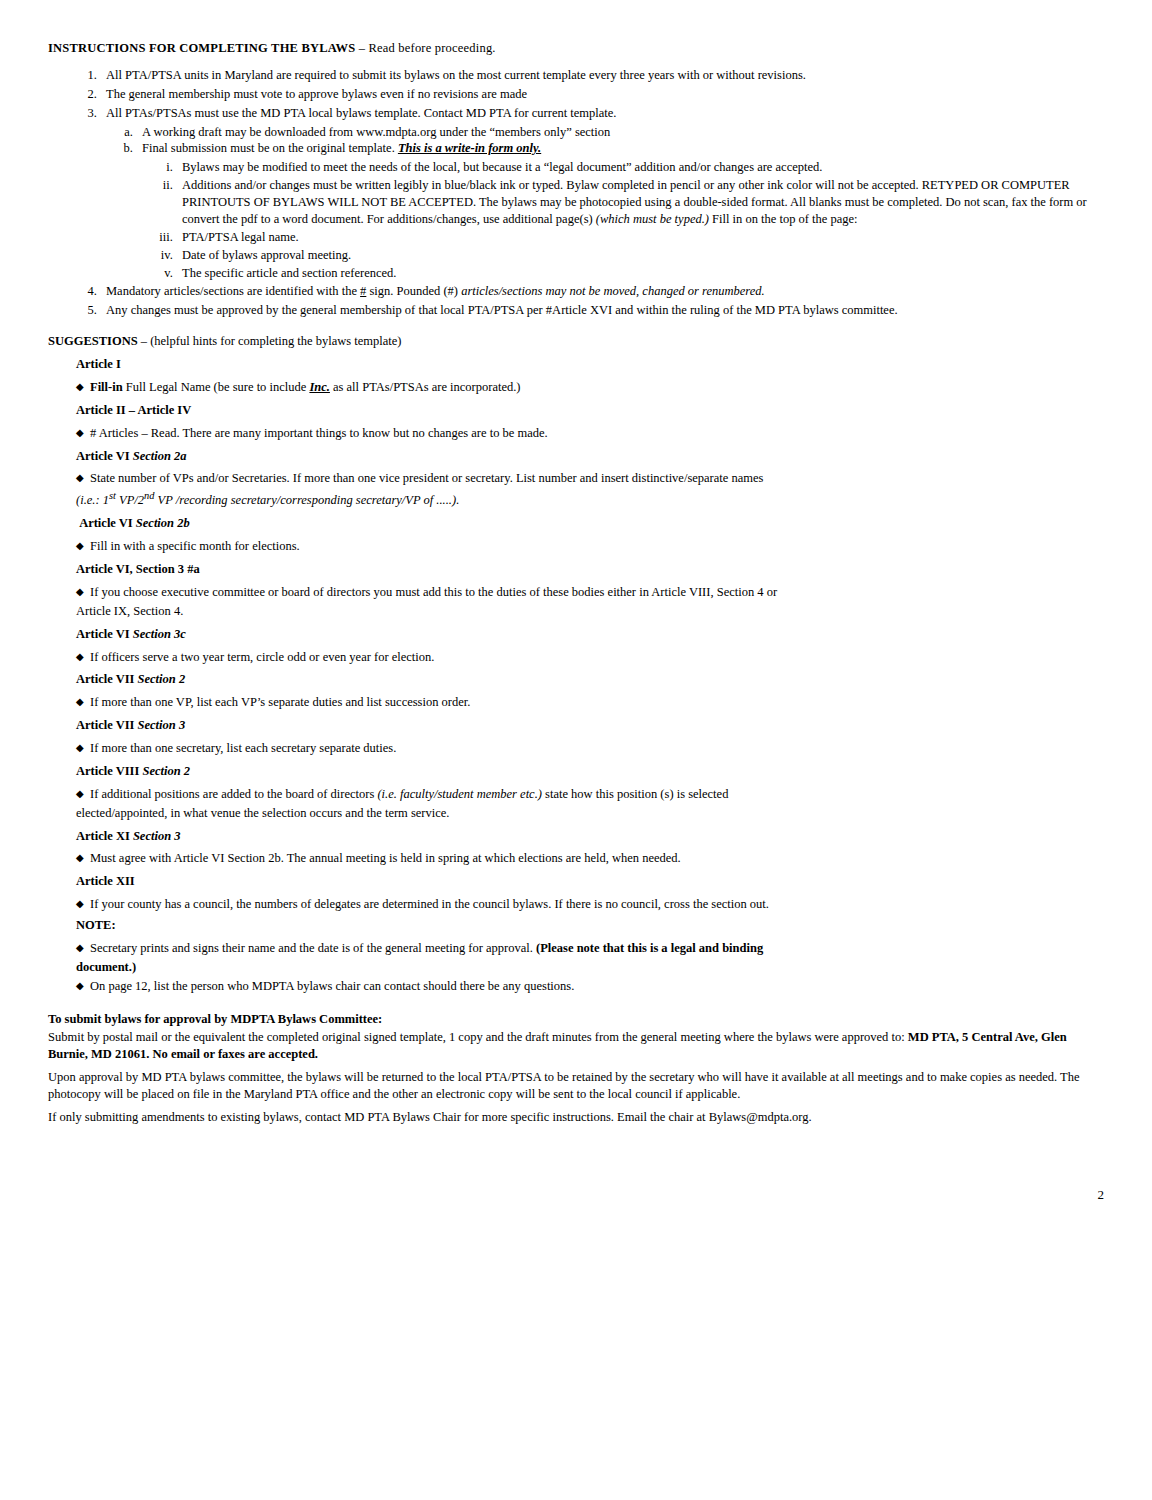INSTRUCTIONS FOR COMPLETING THE BYLAWS – Read before proceeding.
All PTA/PTSA units in Maryland are required to submit its bylaws on the most current template every three years with or without revisions.
The general membership must vote to approve bylaws even if no revisions are made
All PTAs/PTSAs must use the MD PTA local bylaws template. Contact MD PTA for current template.
A working draft may be downloaded from www.mdpta.org under the “members only” section
Final submission must be on the original template. This is a write-in form only.
Bylaws may be modified to meet the needs of the local, but because it a “legal document” addition and/or changes are accepted.
Additions and/or changes must be written legibly in blue/black ink or typed. Bylaw completed in pencil or any other ink color will not be accepted. RETYPED OR COMPUTER PRINTOUTS OF BYLAWS WILL NOT BE ACCEPTED. The bylaws may be photocopied using a double-sided format. All blanks must be completed. Do not scan, fax the form or convert the pdf to a word document. For additions/changes, use additional page(s) (which must be typed.) Fill in on the top of the page:
PTA/PTSA legal name.
Date of bylaws approval meeting.
The specific article and section referenced.
Mandatory articles/sections are identified with the # sign. Pounded (#) articles/sections may not be moved, changed or renumbered.
Any changes must be approved by the general membership of that local PTA/PTSA per #Article XVI and within the ruling of the MD PTA bylaws committee.
SUGGESTIONS – (helpful hints for completing the bylaws template)
Article I
Fill-in Full Legal Name (be sure to include Inc. as all PTAs/PTSAs are incorporated.)
Article II – Article IV
# Articles – Read. There are many important things to know but no changes are to be made.
Article VI Section 2a
State number of VPs and/or Secretaries. If more than one vice president or secretary. List number and insert distinctive/separate names
(i.e.: 1st VP/2nd VP /recording secretary/corresponding secretary/VP of .....).
Article VI Section 2b
Fill in with a specific month for elections.
Article VI, Section 3 #a
If you choose executive committee or board of directors you must add this to the duties of these bodies either in Article VIII, Section 4 or
Article IX, Section 4.
Article VI Section 3c
If officers serve a two year term, circle odd or even year for election.
Article VII Section 2
If more than one VP, list each VP’s separate duties and list succession order.
Article VII Section 3
If more than one secretary, list each secretary separate duties.
Article VIII Section 2
If additional positions are added to the board of directors (i.e. faculty/student member etc.) state how this position (s) is selected
elected/appointed, in what venue the selection occurs and the term service.
Article XI Section 3
Must agree with Article VI Section 2b. The annual meeting is held in spring at which elections are held, when needed.
Article XII
If your county has a council, the numbers of delegates are determined in the council bylaws. If there is no council, cross the section out.
NOTE:
Secretary prints and signs their name and the date is of the general meeting for approval. (Please note that this is a legal and binding
document.)
On page 12, list the person who MDPTA bylaws chair can contact should there be any questions.
To submit bylaws for approval by MDPTA Bylaws Committee:
Submit by postal mail or the equivalent the completed original signed template, 1 copy and the draft minutes from the general meeting where the bylaws were approved to: MD PTA, 5 Central Ave, Glen Burnie, MD 21061. No email or faxes are accepted.
Upon approval by MD PTA bylaws committee, the bylaws will be returned to the local PTA/PTSA to be retained by the secretary who will have it available at all meetings and to make copies as needed. The photocopy will be placed on file in the Maryland PTA office and the other an electronic copy will be sent to the local council if applicable.
If only submitting amendments to existing bylaws, contact MD PTA Bylaws Chair for more specific instructions. Email the chair at Bylaws@mdpta.org.
2